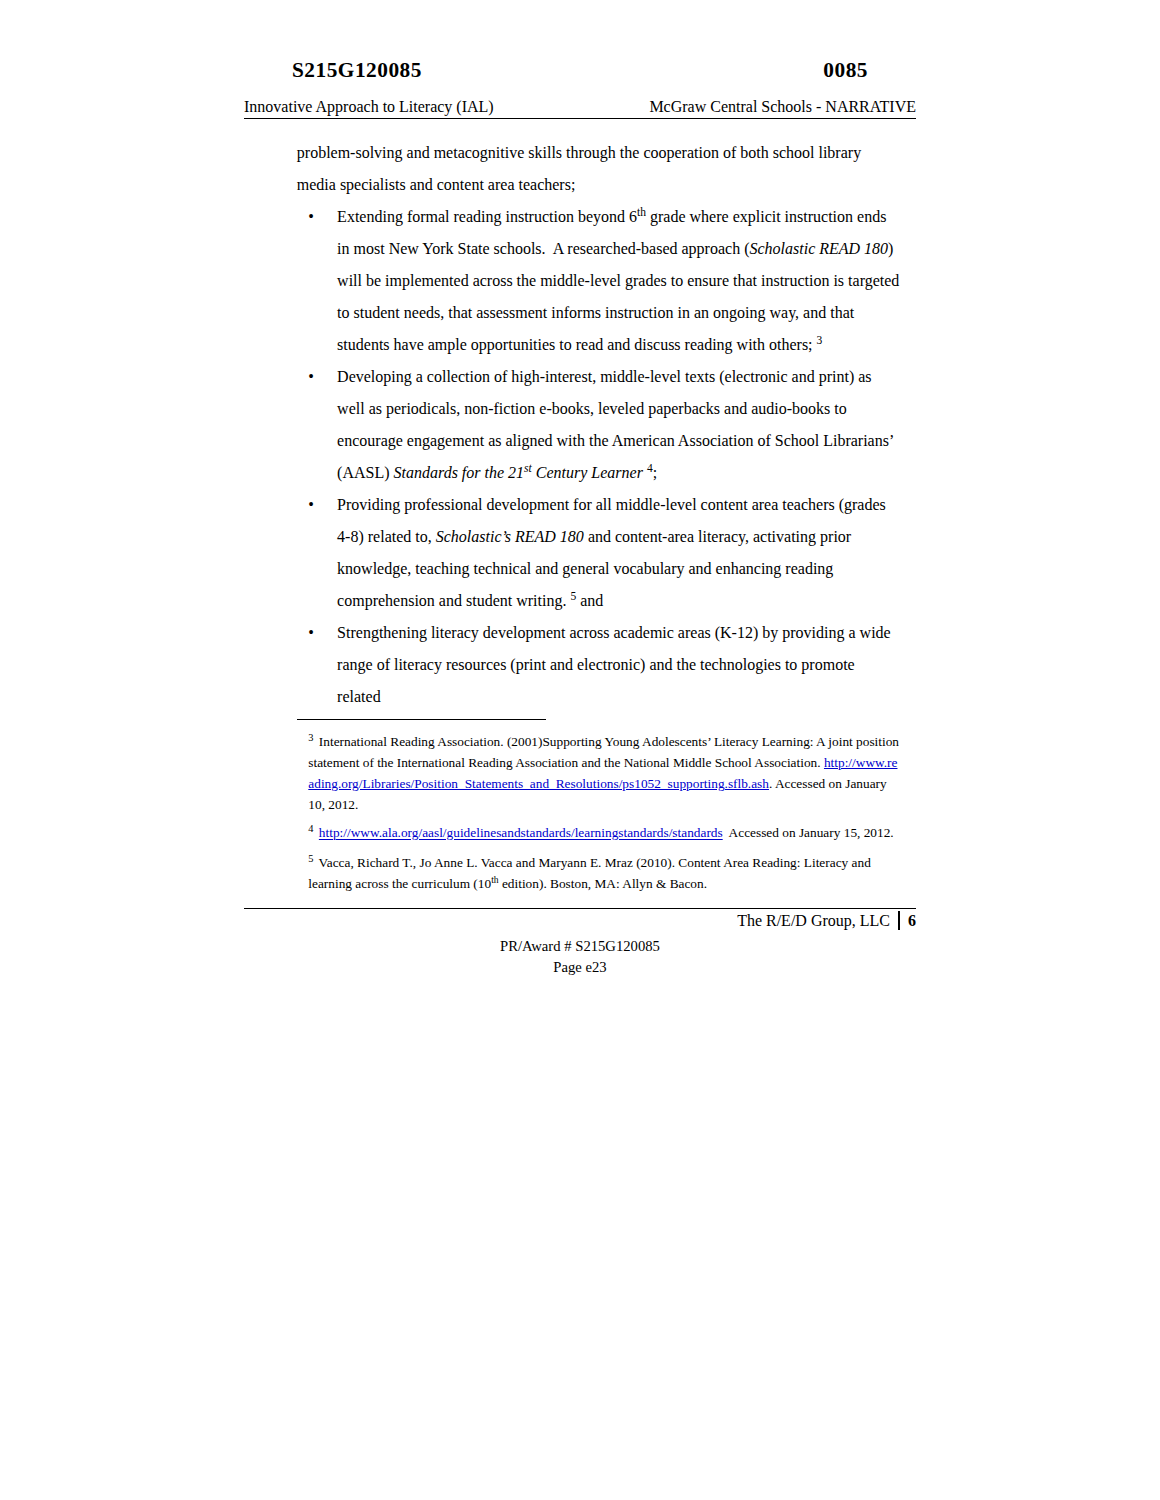S215G120085 0085
Innovative Approach to Literacy (IAL) McGraw Central Schools - NARRATIVE
problem-solving and metacognitive skills through the cooperation of both school library media specialists and content area teachers;
Extending formal reading instruction beyond 6th grade where explicit instruction ends in most New York State schools. A researched-based approach (Scholastic READ 180) will be implemented across the middle-level grades to ensure that instruction is targeted to student needs, that assessment informs instruction in an ongoing way, and that students have ample opportunities to read and discuss reading with others; 3
Developing a collection of high-interest, middle-level texts (electronic and print) as well as periodicals, non-fiction e-books, leveled paperbacks and audio-books to encourage engagement as aligned with the American Association of School Librarians’ (AASL) Standards for the 21st Century Learner 4;
Providing professional development for all middle-level content area teachers (grades 4-8) related to, Scholastic’s READ 180 and content-area literacy, activating prior knowledge, teaching technical and general vocabulary and enhancing reading comprehension and student writing. 5 and
Strengthening literacy development across academic areas (K-12) by providing a wide range of literacy resources (print and electronic) and the technologies to promote related
3 International Reading Association. (2001)Supporting Young Adolescents’ Literacy Learning: A joint position statement of the International Reading Association and the National Middle School Association. http://www.reading.org/Libraries/Position_Statements_and_Resolutions/ps1052_supporting.sflb.ash. Accessed on January 10, 2012.
4 http://www.ala.org/aasl/guidelinesandstandards/learningstandards/standards Accessed on January 15, 2012.
5 Vacca, Richard T., Jo Anne L. Vacca and Maryann E. Mraz (2010). Content Area Reading: Literacy and learning across the curriculum (10th edition). Boston, MA: Allyn & Bacon.
The R/E/D Group, LLC 6
PR/Award # S215G120085
Page e23